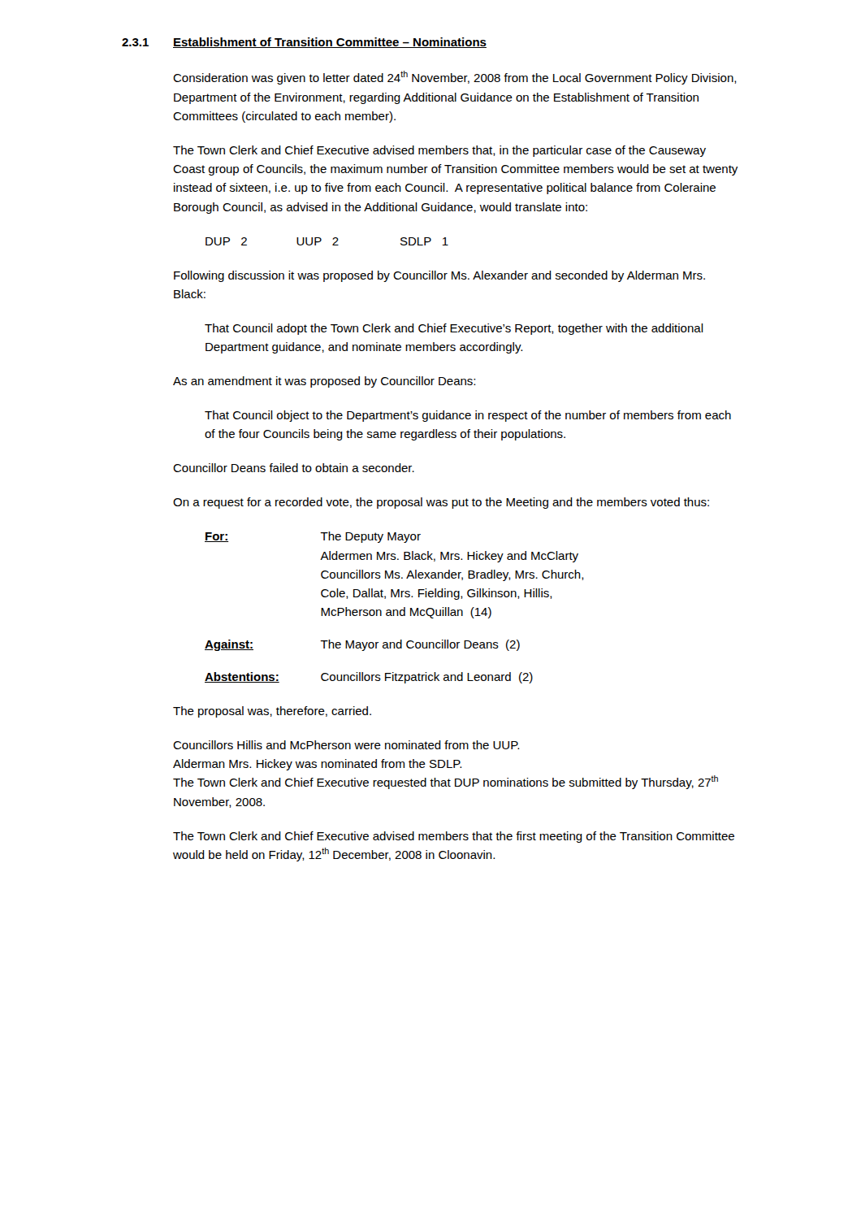2.3.1 Establishment of Transition Committee – Nominations
Consideration was given to letter dated 24th November, 2008 from the Local Government Policy Division, Department of the Environment, regarding Additional Guidance on the Establishment of Transition Committees (circulated to each member).
The Town Clerk and Chief Executive advised members that, in the particular case of the Causeway Coast group of Councils, the maximum number of Transition Committee members would be set at twenty instead of sixteen, i.e. up to five from each Council. A representative political balance from Coleraine Borough Council, as advised in the Additional Guidance, would translate into:
DUP 2 UUP 2 SDLP 1
Following discussion it was proposed by Councillor Ms. Alexander and seconded by Alderman Mrs. Black:
That Council adopt the Town Clerk and Chief Executive’s Report, together with the additional Department guidance, and nominate members accordingly.
As an amendment it was proposed by Councillor Deans:
That Council object to the Department’s guidance in respect of the number of members from each of the four Councils being the same regardless of their populations.
Councillor Deans failed to obtain a seconder.
On a request for a recorded vote, the proposal was put to the Meeting and the members voted thus:
| For: | The Deputy Mayor Aldermen Mrs. Black, Mrs. Hickey and McClarty Councillors Ms. Alexander, Bradley, Mrs. Church, Cole, Dallat, Mrs. Fielding, Gilkinson, Hillis, McPherson and McQuillan (14) |
| Against: | The Mayor and Councillor Deans (2) |
| Abstentions: | Councillors Fitzpatrick and Leonard (2) |
The proposal was, therefore, carried.
Councillors Hillis and McPherson were nominated from the UUP.
Alderman Mrs. Hickey was nominated from the SDLP.
The Town Clerk and Chief Executive requested that DUP nominations be submitted by Thursday, 27th November, 2008.
The Town Clerk and Chief Executive advised members that the first meeting of the Transition Committee would be held on Friday, 12th December, 2008 in Cloonavin.